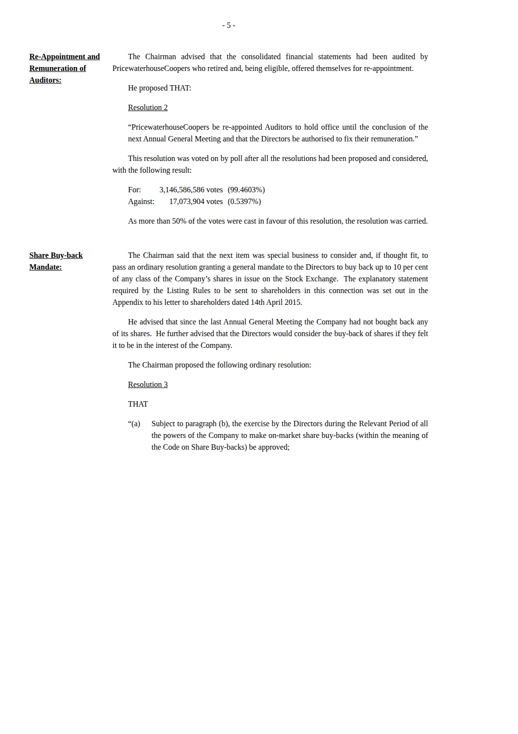- 5 -
Re-Appointment and Remuneration of Auditors:
The Chairman advised that the consolidated financial statements had been audited by PricewaterhouseCoopers who retired and, being eligible, offered themselves for re-appointment.
He proposed THAT:
Resolution 2
“PricewaterhouseCoopers be re-appointed Auditors to hold office until the conclusion of the next Annual General Meeting and that the Directors be authorised to fix their remuneration.”
This resolution was voted on by poll after all the resolutions had been proposed and considered, with the following result:
| For: | 3,146,586,586 votes | (99.4603%) |
| Against: | 17,073,904 votes | (0.5397%) |
As more than 50% of the votes were cast in favour of this resolution, the resolution was carried.
Share Buy-back Mandate:
The Chairman said that the next item was special business to consider and, if thought fit, to pass an ordinary resolution granting a general mandate to the Directors to buy back up to 10 per cent of any class of the Company’s shares in issue on the Stock Exchange. The explanatory statement required by the Listing Rules to be sent to shareholders in this connection was set out in the Appendix to his letter to shareholders dated 14th April 2015.
He advised that since the last Annual General Meeting the Company had not bought back any of its shares. He further advised that the Directors would consider the buy-back of shares if they felt it to be in the interest of the Company.
The Chairman proposed the following ordinary resolution:
Resolution 3
THAT
“(a)
Subject to paragraph (b), the exercise by the Directors during the Relevant Period of all the powers of the Company to make on-market share buy-backs (within the meaning of the Code on Share Buy-backs) be approved;